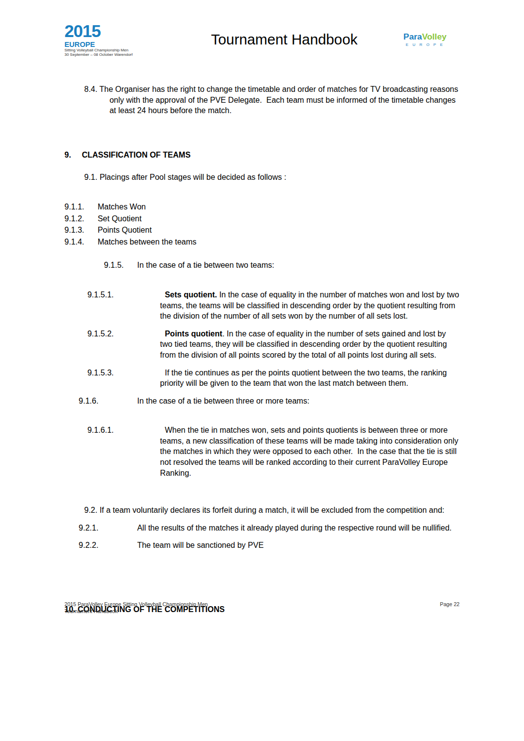2015
EUROPE
Sitting Volleyball Championship Men
30 September – 08 October Warendorf
Tournament Handbook
ParaVolley
E U R O P E
8.4. The Organiser has the right to change the timetable and order of matches for TV broadcasting reasons only with the approval of the PVE Delegate. Each team must be informed of the timetable changes at least 24 hours before the match.
9. CLASSIFICATION OF TEAMS
9.1. Placings after Pool stages will be decided as follows :
9.1.1. Matches Won
9.1.2. Set Quotient
9.1.3. Points Quotient
9.1.4. Matches between the teams
9.1.5. In the case of a tie between two teams:
9.1.5.1. Sets quotient. In the case of equality in the number of matches won and lost by two teams, the teams will be classified in descending order by the quotient resulting from the division of the number of all sets won by the number of all sets lost.
9.1.5.2. Points quotient. In the case of equality in the number of sets gained and lost by two tied teams, they will be classified in descending order by the quotient resulting from the division of all points scored by the total of all points lost during all sets.
9.1.5.3. If the tie continues as per the points quotient between the two teams, the ranking priority will be given to the team that won the last match between them.
9.1.6. In the case of a tie between three or more teams:
9.1.6.1. When the tie in matches won, sets and points quotients is between three or more teams, a new classification of these teams will be made taking into consideration only the matches in which they were opposed to each other. In the case that the tie is still not resolved the teams will be ranked according to their current ParaVolley Europe Ranking.
9.2. If a team voluntarily declares its forfeit during a match, it will be excluded from the competition and:
9.2.1. All the results of the matches it already played during the respective round will be nullified.
9.2.2. The team will be sanctioned by PVE
10. CONDUCTING OF THE COMPETITIONS
2015 ParaVolley Europe Sitting Volleyball Championship Men
Tournament Handbook
Page 22